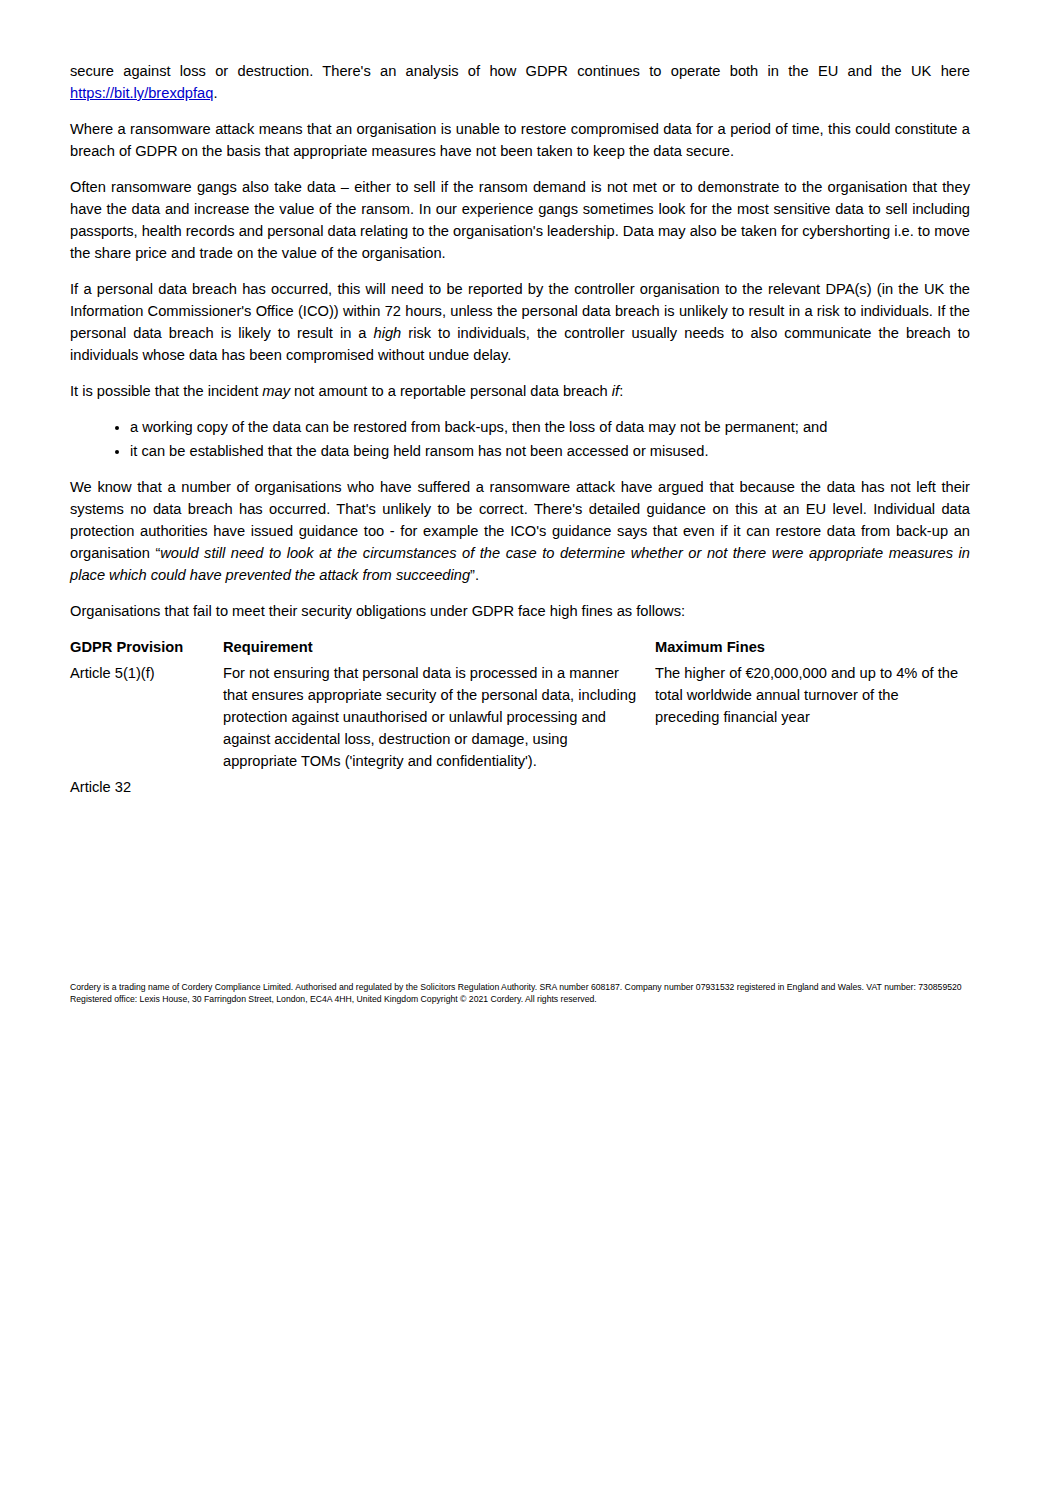secure against loss or destruction. There's an analysis of how GDPR continues to operate both in the EU and the UK here https://bit.ly/brexdpfaq.
Where a ransomware attack means that an organisation is unable to restore compromised data for a period of time, this could constitute a breach of GDPR on the basis that appropriate measures have not been taken to keep the data secure.
Often ransomware gangs also take data – either to sell if the ransom demand is not met or to demonstrate to the organisation that they have the data and increase the value of the ransom. In our experience gangs sometimes look for the most sensitive data to sell including passports, health records and personal data relating to the organisation's leadership. Data may also be taken for cybershorting i.e. to move the share price and trade on the value of the organisation.
If a personal data breach has occurred, this will need to be reported by the controller organisation to the relevant DPA(s) (in the UK the Information Commissioner's Office (ICO)) within 72 hours, unless the personal data breach is unlikely to result in a risk to individuals. If the personal data breach is likely to result in a high risk to individuals, the controller usually needs to also communicate the breach to individuals whose data has been compromised without undue delay.
It is possible that the incident may not amount to a reportable personal data breach if:
a working copy of the data can be restored from back-ups, then the loss of data may not be permanent; and
it can be established that the data being held ransom has not been accessed or misused.
We know that a number of organisations who have suffered a ransomware attack have argued that because the data has not left their systems no data breach has occurred. That's unlikely to be correct. There's detailed guidance on this at an EU level. Individual data protection authorities have issued guidance too - for example the ICO's guidance says that even if it can restore data from back-up an organisation “would still need to look at the circumstances of the case to determine whether or not there were appropriate measures in place which could have prevented the attack from succeeding”.
Organisations that fail to meet their security obligations under GDPR face high fines as follows:
| GDPR Provision | Requirement | Maximum Fines |
| --- | --- | --- |
| Article 5(1)(f) | For not ensuring that personal data is processed in a manner that ensures appropriate security of the personal data, including protection against unauthorised or unlawful processing and against accidental loss, destruction or damage, using appropriate TOMs ('integrity and confidentiality'). | The higher of €20,000,000 and up to 4% of the total worldwide annual turnover of the preceding financial year |
| Article 32 | | |
Cordery is a trading name of Cordery Compliance Limited. Authorised and regulated by the Solicitors Regulation Authority. SRA number 608187. Company number 07931532 registered in England and Wales. VAT number: 730859520 Registered office: Lexis House, 30 Farringdon Street, London, EC4A 4HH, United Kingdom Copyright © 2021 Cordery. All rights reserved.